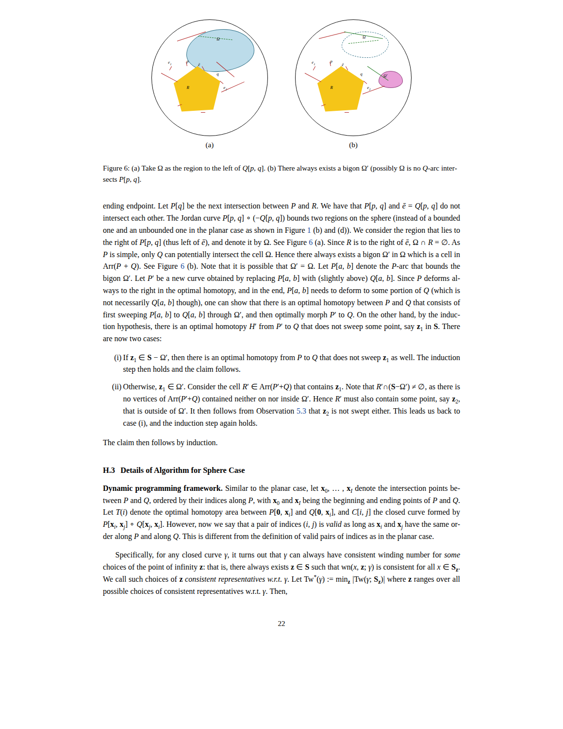Ω
R
e1
p
ē
q
e2
(a)
Ω
R
e1
p
ē
q
e2
Ω′
(b)
Figure 6: (a) Take Ω as the region to the left of Q[p, q]. (b) There always exists a bigon Ω′ (possibly Ω is no Q-arc intersects P[p, q].
ending endpoint. Let P[q] be the next intersection between P and R. We have that P[p, q] and ē = Q[p, q] do not intersect each other. The Jordan curve P[p, q] ∘ (−Q[p, q]) bounds two regions on the sphere (instead of a bounded one and an unbounded one in the planar case as shown in Figure 1 (b) and (d)). We consider the region that lies to the right of P[p, q] (thus left of ē), and denote it by Ω. See Figure 6 (a). Since R is to the right of ē, Ω ∩ R = ∅. As P is simple, only Q can potentially intersect the cell Ω. Hence there always exists a bigon Ω′ in Ω which is a cell in Arr(P + Q). See Figure 6 (b). Note that it is possible that Ω′ = Ω. Let P[a, b] denote the P-arc that bounds the bigon Ω′. Let P′ be a new curve obtained by replacing P[a, b] with (slightly above) Q[a, b]. Since P deforms always to the right in the optimal homotopy, and in the end, P[a, b] needs to deform to some portion of Q (which is not necessarily Q[a, b] though), one can show that there is an optimal homotopy between P and Q that consists of first sweeping P[a, b] to Q[a, b] through Ω′, and then optimally morph P′ to Q. On the other hand, by the induction hypothesis, there is an optimal homotopy H′ from P′ to Q that does not sweep some point, say z1 in S. There are now two cases:
(i) If z1 ∈ S − Ω′, then there is an optimal homotopy from P to Q that does not sweep z1 as well. The induction step then holds and the claim follows.
(ii) Otherwise, z1 ∈ Ω′. Consider the cell R′ ∈ Arr(P′+Q) that contains z1. Note that R′∩(S−Ω′) ≠ ∅, as there is no vertices of Arr(P′+Q) contained neither on nor inside Ω′. Hence R′ must also contain some point, say z2, that is outside of Ω′. It then follows from Observation 5.3 that z2 is not swept either. This leads us back to case (i), and the induction step again holds.
The claim then follows by induction.
H.3 Details of Algorithm for Sphere Case
Dynamic programming framework. Similar to the planar case, let x0, … , xI denote the intersection points between P and Q, ordered by their indices along P, with x0 and xI being the beginning and ending points of P and Q. Let T(i) denote the optimal homotopy area between P[0, xi] and Q[0, xi], and C[i, j] the closed curve formed by P[xi, xj] ∘ Q[xj, xi]. However, now we say that a pair of indices (i, j) is valid as long as xi and xj have the same order along P and along Q. This is different from the definition of valid pairs of indices as in the planar case.
Specifically, for any closed curve γ, it turns out that γ can always have consistent winding number for some choices of the point of infinity z: that is, there always exists z ∈ S such that wn(x, z; γ) is consistent for all x ∈ Sz. We call such choices of z consistent representatives w.r.t. γ. Let Tw*(γ) := minz |Tw(γ; Sz)| where z ranges over all possible choices of consistent representatives w.r.t. γ. Then,
22